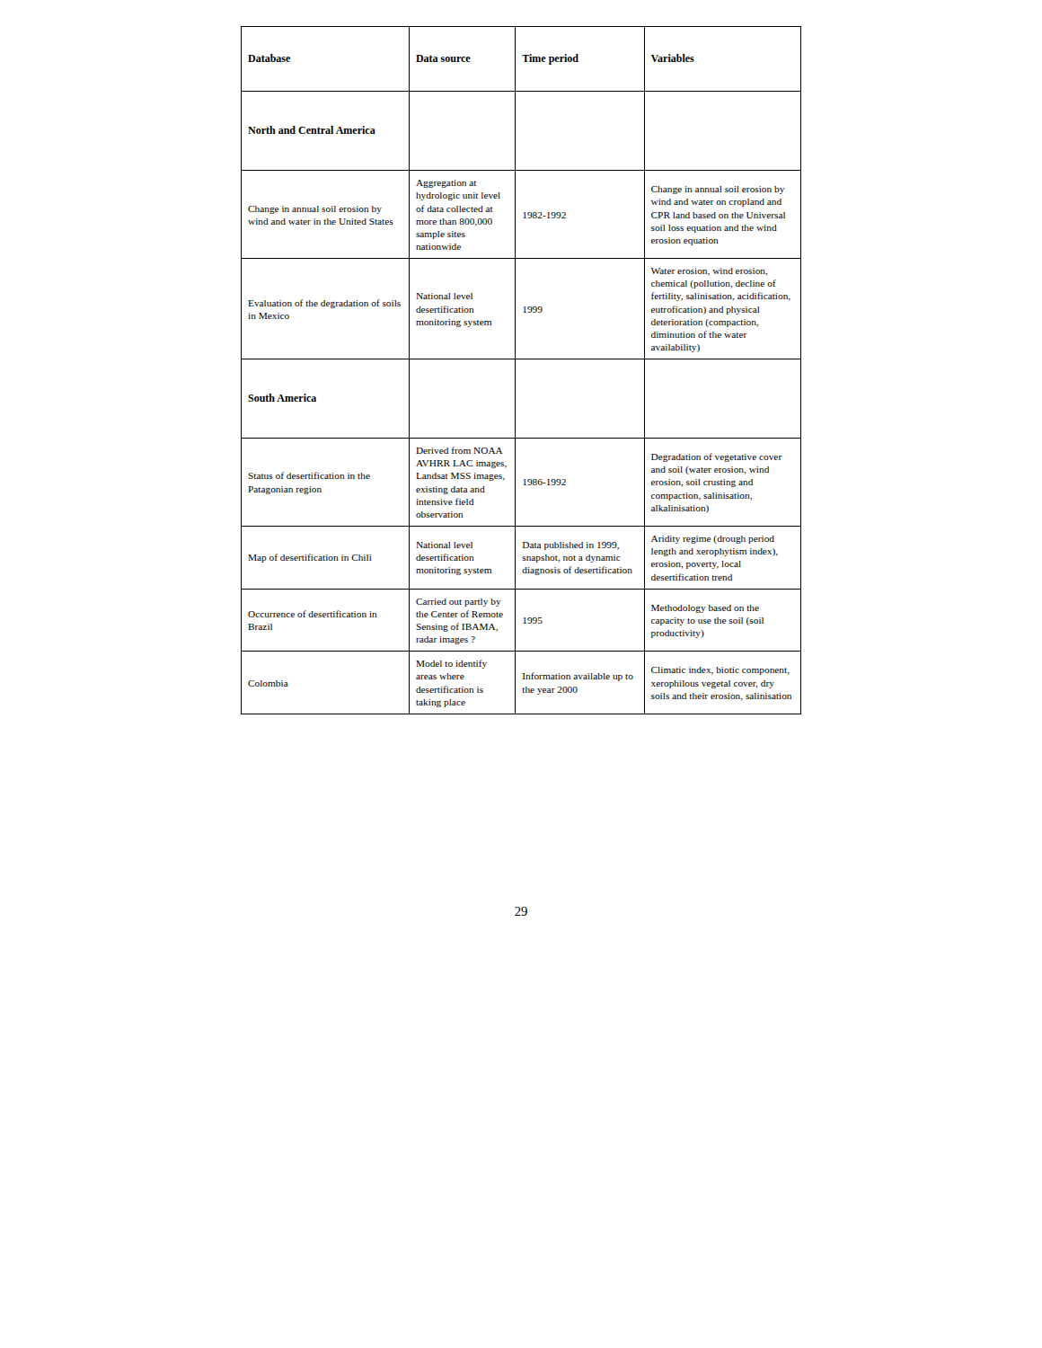| Database | Data source | Time period | Variables |
| --- | --- | --- | --- |
| North and Central America | | | |
| Change in annual soil erosion by wind and water in the United States | Aggregation at hydrologic unit level of data collected at more than 800,000 sample sites nationwide | 1982-1992 | Change in annual soil erosion by wind and water on cropland and CPR land based on the Universal soil loss equation and the wind erosion equation |
| Evaluation of the degradation of soils in Mexico | National level desertification monitoring system | 1999 | Water erosion, wind erosion, chemical (pollution, decline of fertility, salinisation, acidification, eutrofication) and physical deterioration (compaction, diminution of the water availability) |
| South America | | | |
| Status of desertification in the Patagonian region | Derived from NOAA AVHRR LAC images, Landsat MSS images, existing data and intensive field observation | 1986-1992 | Degradation of vegetative cover and soil (water erosion, wind erosion, soil crusting and compaction, salinisation, alkalinisation) |
| Map of desertification in Chili | National level desertification monitoring system | Data published in 1999, snapshot, not a dynamic diagnosis of desertification | Aridity regime (drough period length and xerophytism index), erosion, poverty, local desertification trend |
| Occurrence of desertification in Brazil | Carried out partly by the Center of Remote Sensing of IBAMA, radar images ? | 1995 | Methodology based on the capacity to use the soil (soil productivity) |
| Colombia | Model to identify areas where desertification is taking place | Information available up to the year 2000 | Climatic index, biotic component, xerophilous vegetal cover, dry soils and their erosion, salinisation |
29